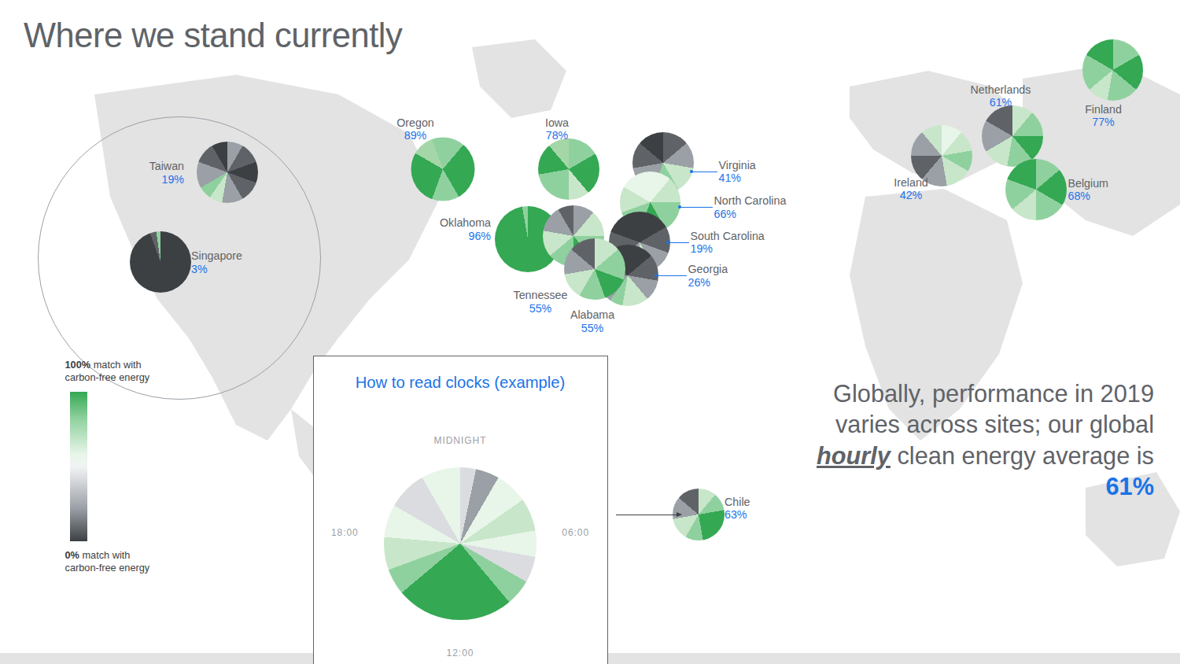Where we stand currently
Taiwan19%
Singapore3%
Oregon89%
Oklahoma96%
Iowa78%
Virginia41%
North Carolina66%
South Carolina19%
Georgia26%
Tennessee55%
Alabama55%
Finland77%
Netherlands61%
Ireland42%
Belgium68%
Chile63%
100% match with
carbon-free energy
0% match with
carbon-free energy
How to read clocks (example)
Midnight
18:00
06:00
12:00
Globally, performance in 2019 varies across sites; our global hourly clean energy average is 61%